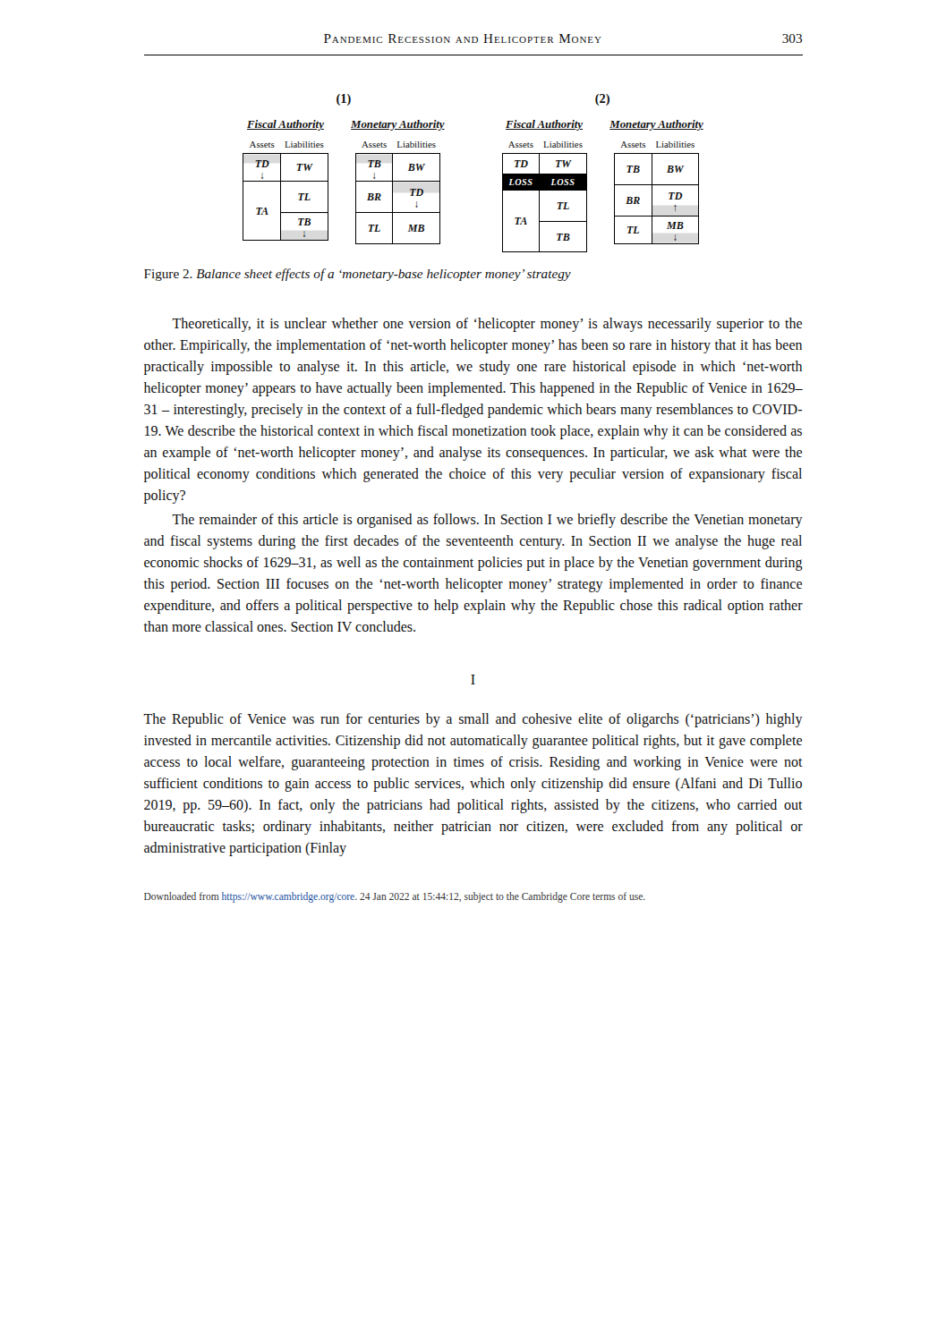Pandemic Recession and Helicopter Money 303
(1)
Fiscal Authority
| Assets | Liabilities |
| --- | --- |
| TD | TW |
| TA | TL |
| TB |
Monetary Authority
| Assets | Liabilities |
| --- | --- |
| TB | BW |
| BR | TD |
| TL | MB |
(2)
Fiscal Authority
| Assets | Liabilities |
| --- | --- |
| TD | TW |
| LOSS | LOSS |
| TA | TL |
| TB |
Monetary Authority
| Assets | Liabilities |
| --- | --- |
| TB | BW |
| BR | TD |
| TL | MB |
Figure 2. Balance sheet effects of a ‘monetary-base helicopter money’ strategy
Theoretically, it is unclear whether one version of ‘helicopter money’ is always necessarily superior to the other. Empirically, the implementation of ‘net-worth helicopter money’ has been so rare in history that it has been practically impossible to analyse it. In this article, we study one rare historical episode in which ‘net-worth helicopter money’ appears to have actually been implemented. This happened in the Republic of Venice in 1629–31 – interestingly, precisely in the context of a full-fledged pandemic which bears many resemblances to COVID-19. We describe the historical context in which fiscal monetization took place, explain why it can be considered as an example of ‘net-worth helicopter money’, and analyse its consequences. In particular, we ask what were the political economy conditions which generated the choice of this very peculiar version of expansionary fiscal policy?
The remainder of this article is organised as follows. In Section I we briefly describe the Venetian monetary and fiscal systems during the first decades of the seventeenth century. In Section II we analyse the huge real economic shocks of 1629–31, as well as the containment policies put in place by the Venetian government during this period. Section III focuses on the ‘net-worth helicopter money’ strategy implemented in order to finance expenditure, and offers a political perspective to help explain why the Republic chose this radical option rather than more classical ones. Section IV concludes.
I
The Republic of Venice was run for centuries by a small and cohesive elite of oligarchs (‘patricians’) highly invested in mercantile activities. Citizenship did not automatically guarantee political rights, but it gave complete access to local welfare, guaranteeing protection in times of crisis. Residing and working in Venice were not sufficient conditions to gain access to public services, which only citizenship did ensure (Alfani and Di Tullio 2019, pp. 59–60). In fact, only the patricians had political rights, assisted by the citizens, who carried out bureaucratic tasks; ordinary inhabitants, neither patrician nor citizen, were excluded from any political or administrative participation (Finlay
Downloaded from https://www.cambridge.org/core. 24 Jan 2022 at 15:44:12, subject to the Cambridge Core terms of use.